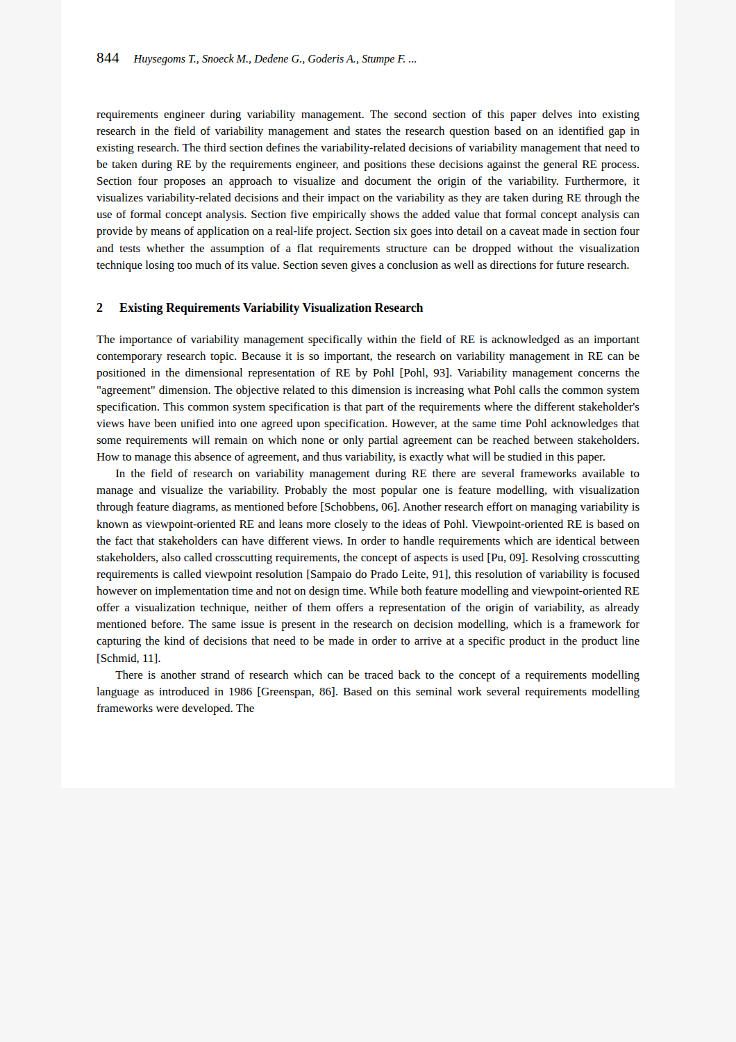844 Huysegoms T., Snoeck M., Dedene G., Goderis A., Stumpe F. ...
requirements engineer during variability management. The second section of this paper delves into existing research in the field of variability management and states the research question based on an identified gap in existing research. The third section defines the variability-related decisions of variability management that need to be taken during RE by the requirements engineer, and positions these decisions against the general RE process. Section four proposes an approach to visualize and document the origin of the variability. Furthermore, it visualizes variability-related decisions and their impact on the variability as they are taken during RE through the use of formal concept analysis. Section five empirically shows the added value that formal concept analysis can provide by means of application on a real-life project. Section six goes into detail on a caveat made in section four and tests whether the assumption of a flat requirements structure can be dropped without the visualization technique losing too much of its value. Section seven gives a conclusion as well as directions for future research.
2 Existing Requirements Variability Visualization Research
The importance of variability management specifically within the field of RE is acknowledged as an important contemporary research topic. Because it is so important, the research on variability management in RE can be positioned in the dimensional representation of RE by Pohl [Pohl, 93]. Variability management concerns the "agreement" dimension. The objective related to this dimension is increasing what Pohl calls the common system specification. This common system specification is that part of the requirements where the different stakeholder's views have been unified into one agreed upon specification. However, at the same time Pohl acknowledges that some requirements will remain on which none or only partial agreement can be reached between stakeholders. How to manage this absence of agreement, and thus variability, is exactly what will be studied in this paper.
In the field of research on variability management during RE there are several frameworks available to manage and visualize the variability. Probably the most popular one is feature modelling, with visualization through feature diagrams, as mentioned before [Schobbens, 06]. Another research effort on managing variability is known as viewpoint-oriented RE and leans more closely to the ideas of Pohl. Viewpoint-oriented RE is based on the fact that stakeholders can have different views. In order to handle requirements which are identical between stakeholders, also called crosscutting requirements, the concept of aspects is used [Pu, 09]. Resolving crosscutting requirements is called viewpoint resolution [Sampaio do Prado Leite, 91], this resolution of variability is focused however on implementation time and not on design time. While both feature modelling and viewpoint-oriented RE offer a visualization technique, neither of them offers a representation of the origin of variability, as already mentioned before. The same issue is present in the research on decision modelling, which is a framework for capturing the kind of decisions that need to be made in order to arrive at a specific product in the product line [Schmid, 11].
There is another strand of research which can be traced back to the concept of a requirements modelling language as introduced in 1986 [Greenspan, 86]. Based on this seminal work several requirements modelling frameworks were developed. The